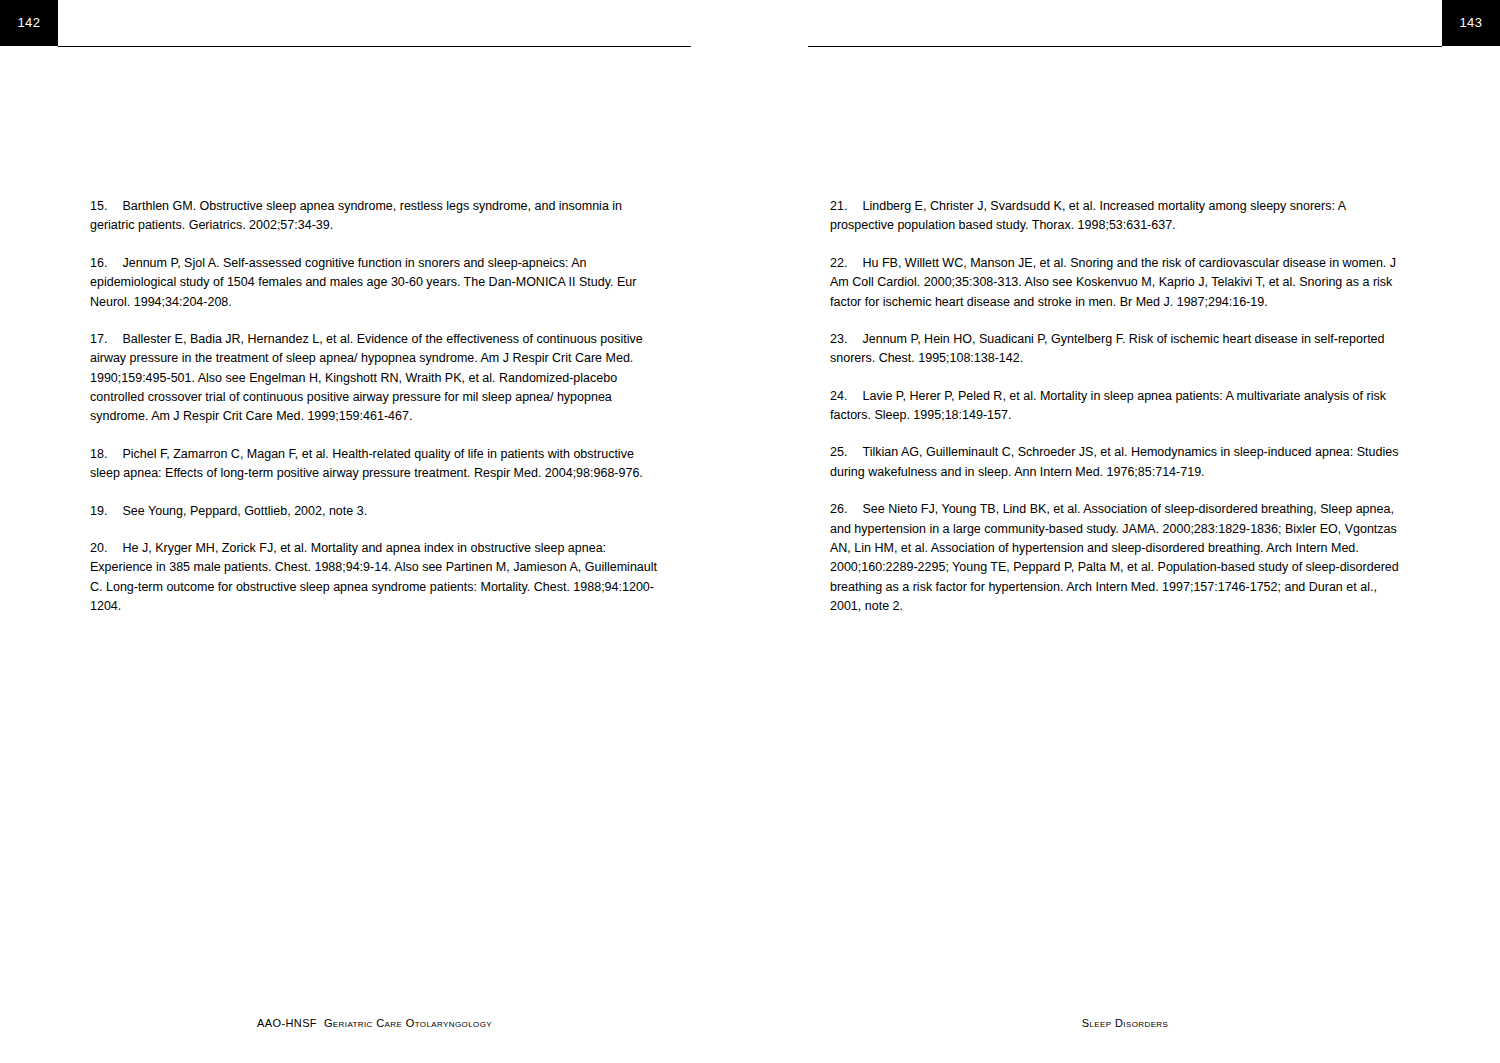142
15. Barthlen GM. Obstructive sleep apnea syndrome, restless legs syndrome, and insomnia in geriatric patients. Geriatrics. 2002;57:34-39.
16. Jennum P, Sjol A. Self-assessed cognitive function in snorers and sleep-apneics: An epidemiological study of 1504 females and males age 30-60 years. The Dan-MONICA II Study. Eur Neurol. 1994;34:204-208.
17. Ballester E, Badia JR, Hernandez L, et al. Evidence of the effectiveness of continuous positive airway pressure in the treatment of sleep apnea/ hypopnea syndrome. Am J Respir Crit Care Med. 1990;159:495-501. Also see Engelman H, Kingshott RN, Wraith PK, et al. Randomized-placebo controlled crossover trial of continuous positive airway pressure for mil sleep apnea/ hypopnea syndrome. Am J Respir Crit Care Med. 1999;159:461-467.
18. Pichel F, Zamarron C, Magan F, et al. Health-related quality of life in patients with obstructive sleep apnea: Effects of long-term positive airway pressure treatment. Respir Med. 2004;98:968-976.
19. See Young, Peppard, Gottlieb, 2002, note 3.
20. He J, Kryger MH, Zorick FJ, et al. Mortality and apnea index in obstructive sleep apnea: Experience in 385 male patients. Chest. 1988;94:9-14. Also see Partinen M, Jamieson A, Guilleminault C. Long-term outcome for obstructive sleep apnea syndrome patients: Mortality. Chest. 1988;94:1200-1204.
AAO-HNSF Geriatric Care Otolaryngology
143
21. Lindberg E, Christer J, Svardsudd K, et al. Increased mortality among sleepy snorers: A prospective population based study. Thorax. 1998;53:631-637.
22. Hu FB, Willett WC, Manson JE, et al. Snoring and the risk of cardiovascular disease in women. J Am Coll Cardiol. 2000;35:308-313. Also see Koskenvuo M, Kaprio J, Telakivi T, et al. Snoring as a risk factor for ischemic heart disease and stroke in men. Br Med J. 1987;294:16-19.
23. Jennum P, Hein HO, Suadicani P, Gyntelberg F. Risk of ischemic heart disease in self-reported snorers. Chest. 1995;108:138-142.
24. Lavie P, Herer P, Peled R, et al. Mortality in sleep apnea patients: A multivariate analysis of risk factors. Sleep. 1995;18:149-157.
25. Tilkian AG, Guilleminault C, Schroeder JS, et al. Hemodynamics in sleep-induced apnea: Studies during wakefulness and in sleep. Ann Intern Med. 1976;85:714-719.
26. See Nieto FJ, Young TB, Lind BK, et al. Association of sleep-disordered breathing, Sleep apnea, and hypertension in a large community-based study. JAMA. 2000;283:1829-1836; Bixler EO, Vgontzas AN, Lin HM, et al. Association of hypertension and sleep-disordered breathing. Arch Intern Med. 2000;160:2289-2295; Young TE, Peppard P, Palta M, et al. Population-based study of sleep-disordered breathing as a risk factor for hypertension. Arch Intern Med. 1997;157:1746-1752; and Duran et al., 2001, note 2.
Sleep Disorders